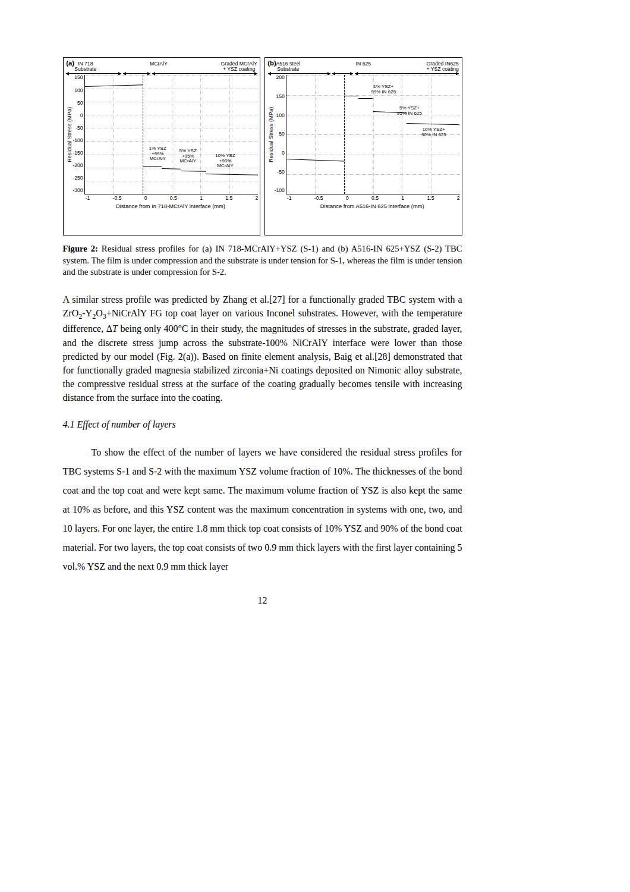(a)
IN 718
Substrate MCrAlY Graded MCrAlY
+ YSZ coating
Residual Stress (MPa)
150 100 50 0 -50 -100 -150 -200 -250 -300
1% YSZ
+99%
MCrAlY
5% YSZ
+95%
MCrAlY
10% YSZ
+90%
MCrAlY
-1-0.500.511.52
Distance from In 718-MCrAlY interface (mm)
(b)
A516 steel
Substrate IN 625 Graded IN625
+ YSZ coating
Residual Stress (MPa)
200 150 100 50 0 -50 -100
1% YSZ+
99% IN 625
5% YSZ+
95% IN 625
10% YSZ+
90% IN 625
-1-0.500.511.52
Distance from A516-IN 625 interface (mm)
Figure 2: Residual stress profiles for (a) IN 718-MCrAlY+YSZ (S-1) and (b) A516-IN 625+YSZ (S-2) TBC system. The film is under compression and the substrate is under tension for S-1, whereas the film is under tension and the substrate is under compression for S-2.
A similar stress profile was predicted by Zhang et al.[27] for a functionally graded TBC system with a ZrO2-Y2O3+NiCrAlY FG top coat layer on various Inconel substrates. However, with the temperature difference, ΔT being only 400°C in their study, the magnitudes of stresses in the substrate, graded layer, and the discrete stress jump across the substrate-100% NiCrAlY interface were lower than those predicted by our model (Fig. 2(a)). Based on finite element analysis, Baig et al.[28] demonstrated that for functionally graded magnesia stabilized zirconia+Ni coatings deposited on Nimonic alloy substrate, the compressive residual stress at the surface of the coating gradually becomes tensile with increasing distance from the surface into the coating.
4.1 Effect of number of layers
To show the effect of the number of layers we have considered the residual stress profiles for TBC systems S-1 and S-2 with the maximum YSZ volume fraction of 10%. The thicknesses of the bond coat and the top coat and were kept same. The maximum volume fraction of YSZ is also kept the same at 10% as before, and this YSZ content was the maximum concentration in systems with one, two, and 10 layers. For one layer, the entire 1.8 mm thick top coat consists of 10% YSZ and 90% of the bond coat material. For two layers, the top coat consists of two 0.9 mm thick layers with the first layer containing 5 vol.% YSZ and the next 0.9 mm thick layer
12